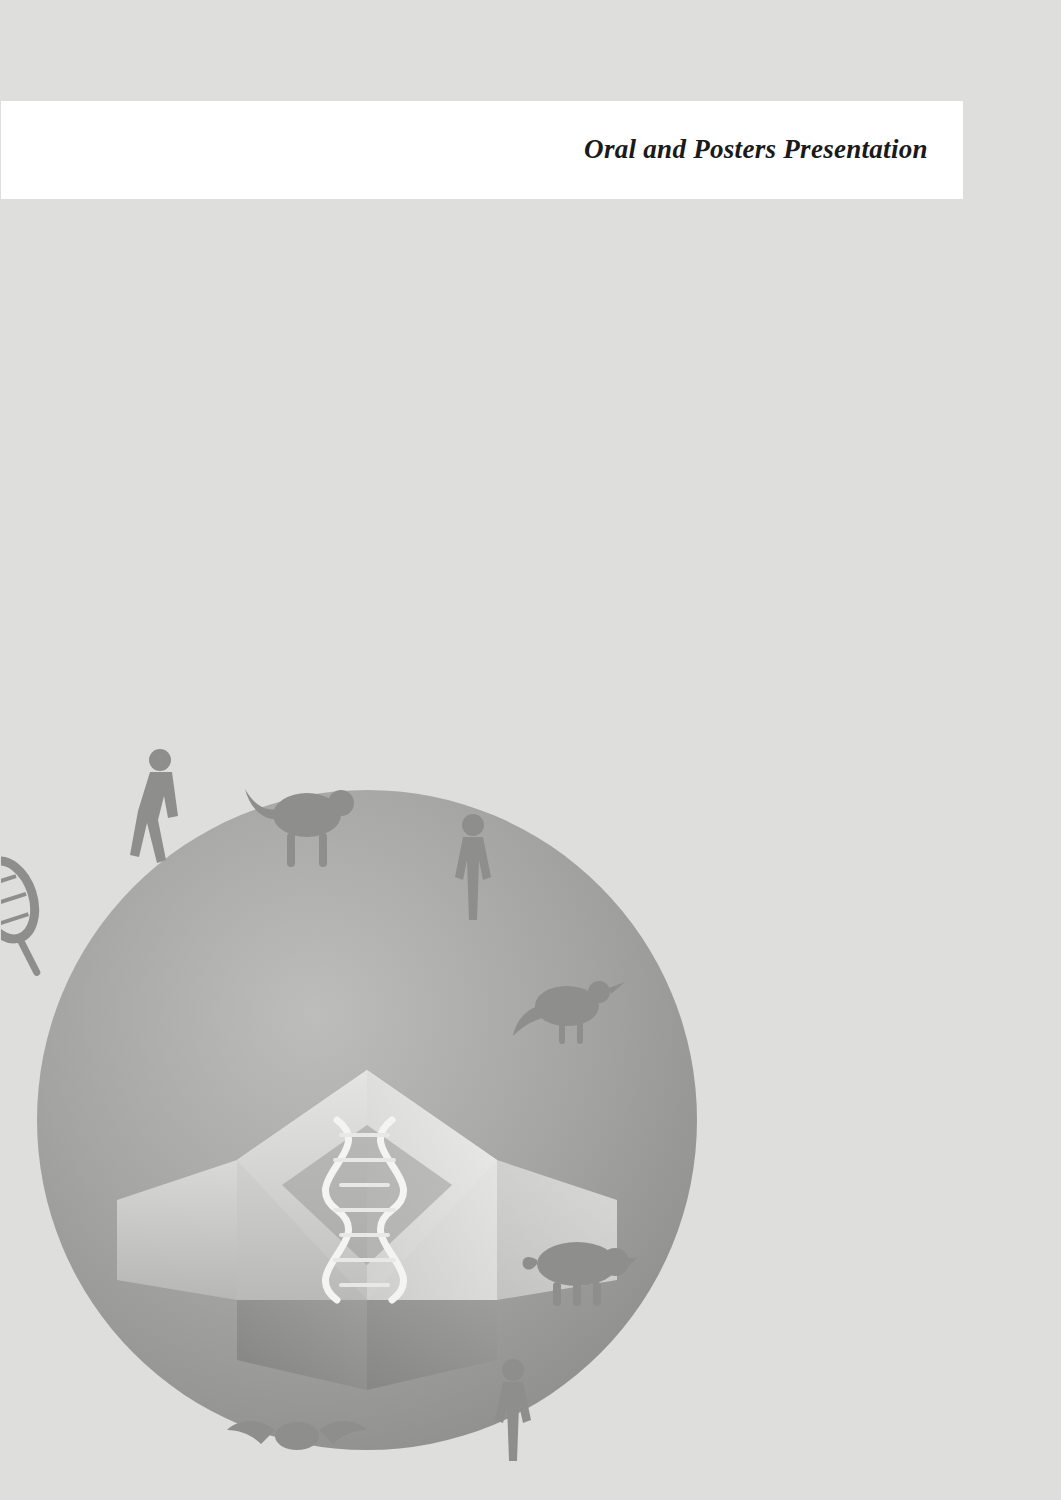Oral and Posters Presentation